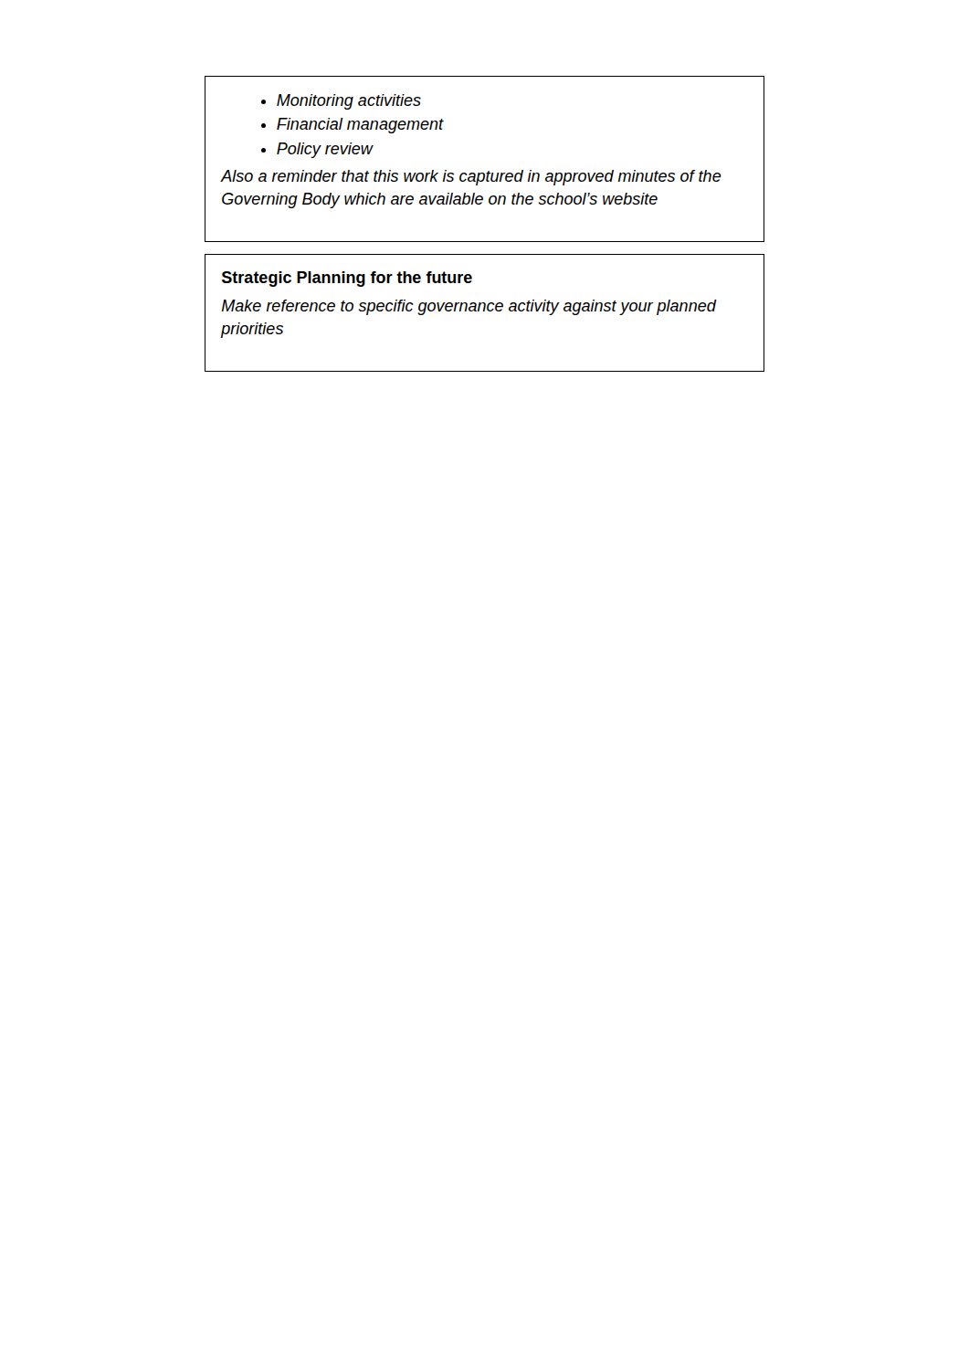Monitoring activities
Financial management
Policy review
Also a reminder that this work is captured in approved minutes of the Governing Body which are available on the school’s website
Strategic Planning for the future
Make reference to specific governance activity against your planned priorities